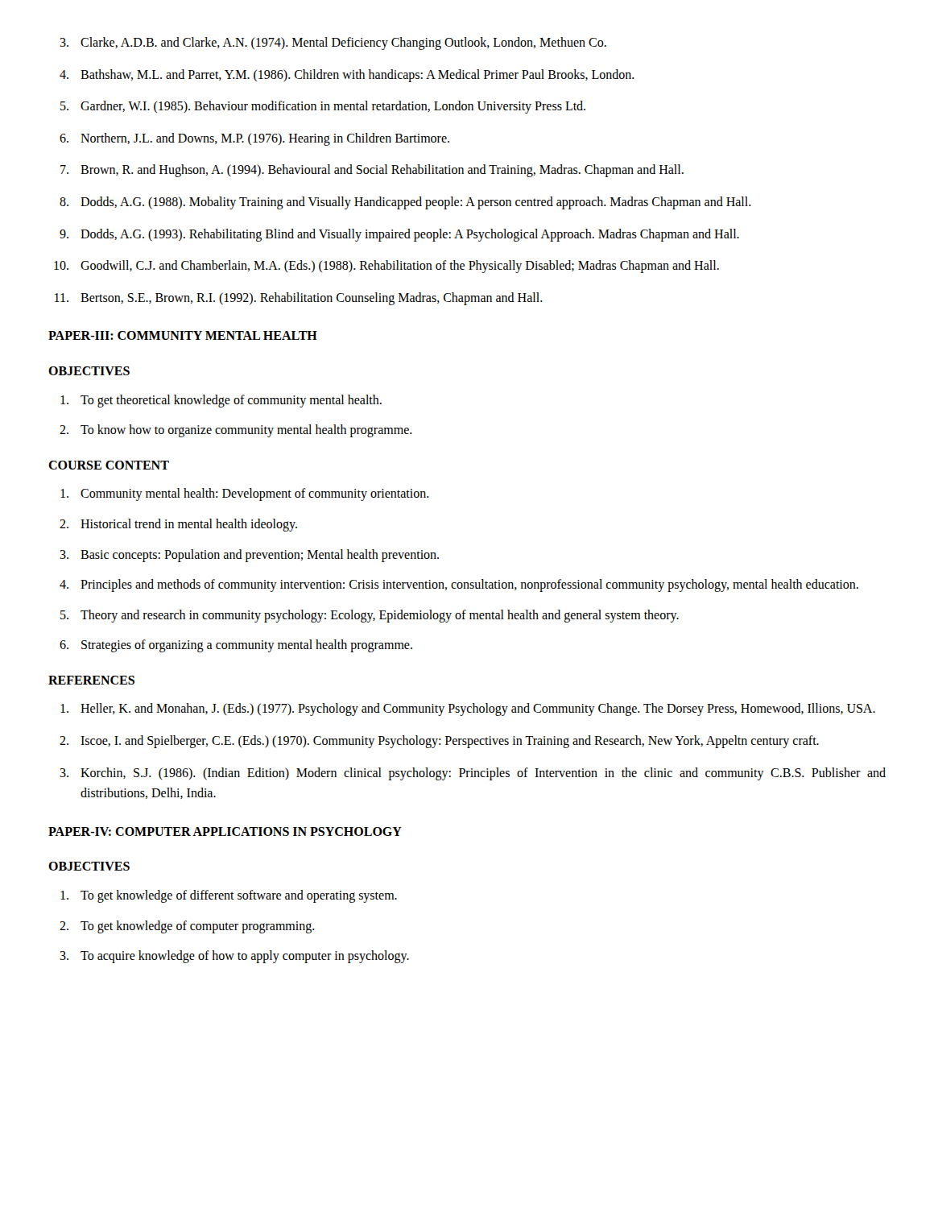Clarke, A.D.B. and Clarke, A.N. (1974). Mental Deficiency Changing Outlook, London, Methuen Co.
Bathshaw, M.L. and Parret, Y.M. (1986). Children with handicaps: A Medical Primer Paul Brooks, London.
Gardner, W.I. (1985). Behaviour modification in mental retardation, London University Press Ltd.
Northern, J.L. and Downs, M.P. (1976). Hearing in Children Bartimore.
Brown, R. and Hughson, A. (1994). Behavioural and Social Rehabilitation and Training, Madras. Chapman and Hall.
Dodds, A.G. (1988). Mobality Training and Visually Handicapped people: A person centred approach. Madras Chapman and Hall.
Dodds, A.G. (1993). Rehabilitating Blind and Visually impaired people: A Psychological Approach. Madras Chapman and Hall.
Goodwill, C.J. and Chamberlain, M.A. (Eds.) (1988). Rehabilitation of the Physically Disabled; Madras Chapman and Hall.
Bertson, S.E., Brown, R.I. (1992). Rehabilitation Counseling Madras, Chapman and Hall.
PAPER-III: COMMUNITY MENTAL HEALTH
OBJECTIVES
To get theoretical knowledge of community mental health.
To know how to organize community mental health programme.
COURSE CONTENT
Community mental health: Development of community orientation.
Historical trend in mental health ideology.
Basic concepts: Population and prevention; Mental health prevention.
Principles and methods of community intervention: Crisis intervention, consultation, nonprofessional community psychology, mental health education.
Theory and research in community psychology: Ecology, Epidemiology of mental health and general system theory.
Strategies of organizing a community mental health programme.
REFERENCES
Heller, K. and Monahan, J. (Eds.) (1977). Psychology and Community Psychology and Community Change. The Dorsey Press, Homewood, Illions, USA.
Iscoe, I. and Spielberger, C.E. (Eds.) (1970). Community Psychology: Perspectives in Training and Research, New York, Appeltn century craft.
Korchin, S.J. (1986). (Indian Edition) Modern clinical psychology: Principles of Intervention in the clinic and community C.B.S. Publisher and distributions, Delhi, India.
PAPER-IV: COMPUTER APPLICATIONS IN PSYCHOLOGY
OBJECTIVES
To get knowledge of different software and operating system.
To get knowledge of computer programming.
To acquire knowledge of how to apply computer in psychology.